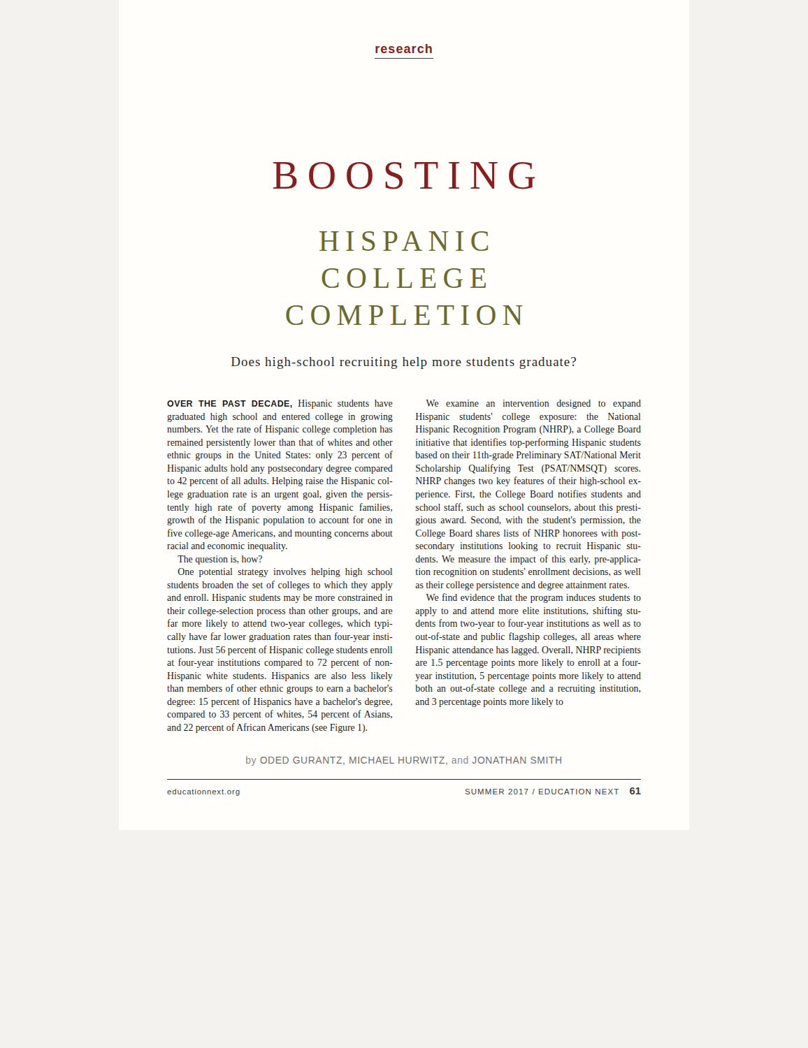research
BOOSTING
HISPANIC COLLEGE COMPLETION
Does high-school recruiting help more students graduate?
OVER THE PAST DECADE, Hispanic students have graduated high school and entered college in growing numbers. Yet the rate of Hispanic college completion has remained persistently lower than that of whites and other ethnic groups in the United States: only 23 percent of Hispanic adults hold any postsecondary degree compared to 42 percent of all adults. Helping raise the Hispanic college graduation rate is an urgent goal, given the persistently high rate of poverty among Hispanic families, growth of the Hispanic population to account for one in five college-age Americans, and mounting concerns about racial and economic inequality.
The question is, how?
One potential strategy involves helping high school students broaden the set of colleges to which they apply and enroll. Hispanic students may be more constrained in their college-selection process than other groups, and are far more likely to attend two-year colleges, which typically have far lower graduation rates than four-year institutions. Just 56 percent of Hispanic college students enroll at four-year institutions compared to 72 percent of non-Hispanic white students. Hispanics are also less likely than members of other ethnic groups to earn a bachelor's degree: 15 percent of Hispanics have a bachelor's degree, compared to 33 percent of whites, 54 percent of Asians, and 22 percent of African Americans (see Figure 1).
We examine an intervention designed to expand Hispanic students' college exposure: the National Hispanic Recognition Program (NHRP), a College Board initiative that identifies top-performing Hispanic students based on their 11th-grade Preliminary SAT/National Merit Scholarship Qualifying Test (PSAT/NMSQT) scores. NHRP changes two key features of their high-school experience. First, the College Board notifies students and school staff, such as school counselors, about this prestigious award. Second, with the student's permission, the College Board shares lists of NHRP honorees with postsecondary institutions looking to recruit Hispanic students. We measure the impact of this early, pre-application recognition on students' enrollment decisions, as well as their college persistence and degree attainment rates.
We find evidence that the program induces students to apply to and attend more elite institutions, shifting students from two-year to four-year institutions as well as to out-of-state and public flagship colleges, all areas where Hispanic attendance has lagged. Overall, NHRP recipients are 1.5 percentage points more likely to enroll at a four-year institution, 5 percentage points more likely to attend both an out-of-state college and a recruiting institution, and 3 percentage points more likely to
by ODED GURANTZ, MICHAEL HURWITZ, and JONATHAN SMITH
educationnext.org
SUMMER 2017 / EDUCATION NEXT 61